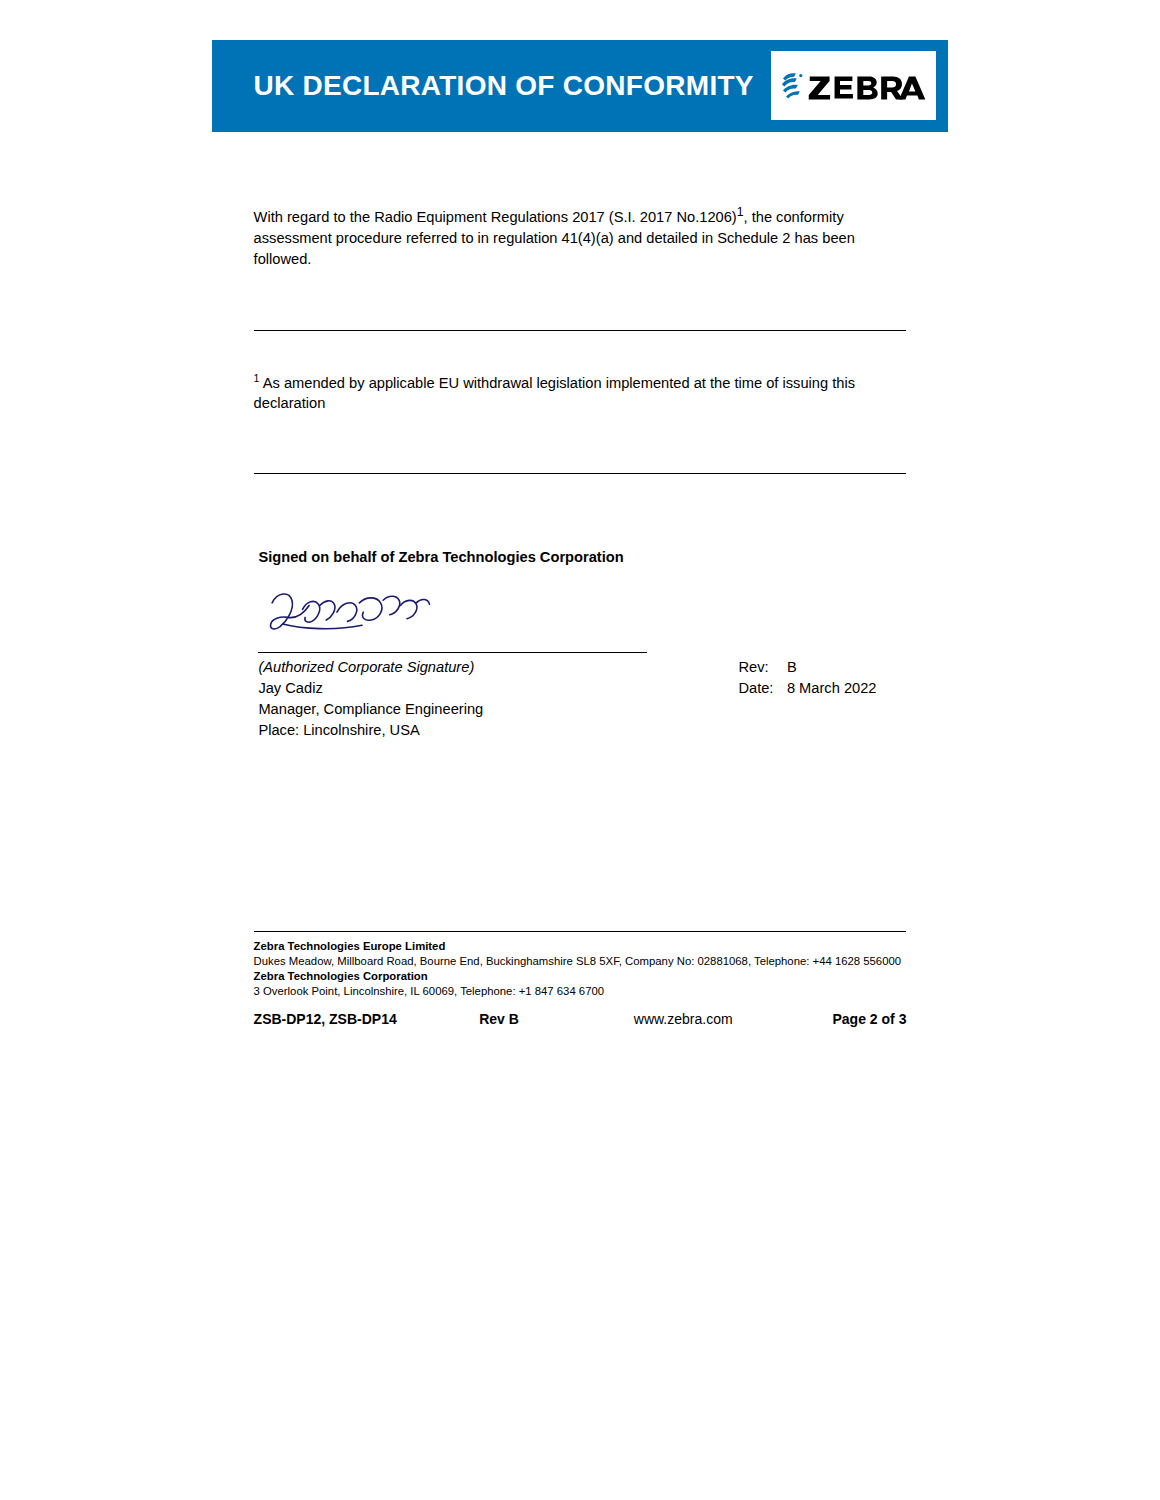UK DECLARATION OF CONFORMITY
With regard to the Radio Equipment Regulations 2017 (S.I. 2017 No.1206)1, the conformity assessment procedure referred to in regulation 41(4)(a) and detailed in Schedule 2 has been followed.
1 As amended by applicable EU withdrawal legislation implemented at the time of issuing this declaration
Signed on behalf of Zebra Technologies Corporation
(Authorized Corporate Signature)
Jay Cadiz
Manager, Compliance Engineering
Place: Lincolnshire, USA
| Rev: | B |
| Date: | 8 March 2022 |
Zebra Technologies Europe Limited
Dukes Meadow, Millboard Road, Bourne End, Buckinghamshire SL8 5XF, Company No: 02881068, Telephone: +44 1628 556000
Zebra Technologies Corporation
3 Overlook Point, Lincolnshire, IL 60069, Telephone: +1 847 634 6700
ZSB-DP12, ZSB-DP14
Rev B
www.zebra.com
Page 2 of 3